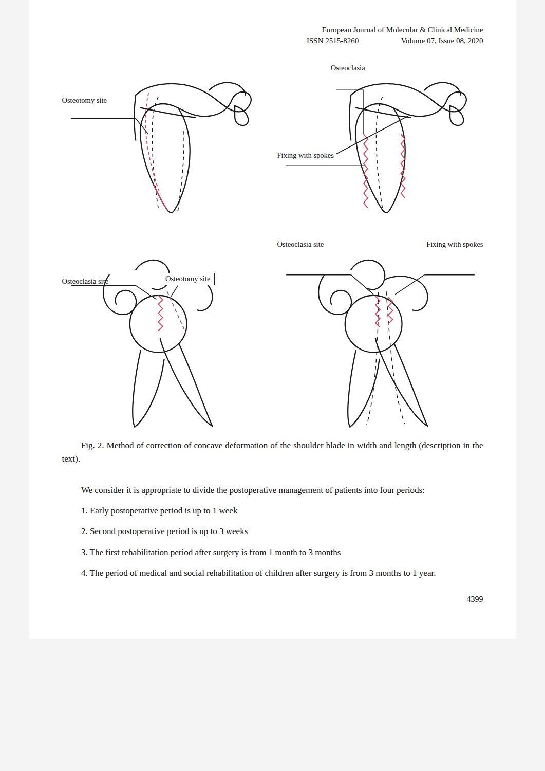European Journal of Molecular & Clinical Medicine ISSN 2515-8260 Volume 07, Issue 08, 2020
Osteotomy site
Osteoclasia
Fixing with spokes
Osteoclasia site
Osteotomy site
Osteoclasia site
Fixing with spokes
Fig. 2. Method of correction of concave deformation of the shoulder blade in width and length (description in the text).
We consider it is appropriate to divide the postoperative management of patients into four periods:
1. Early postoperative period is up to 1 week
2. Second postoperative period is up to 3 weeks
3. The first rehabilitation period after surgery is from 1 month to 3 months
4. The period of medical and social rehabilitation of children after surgery is from 3 months to 1 year.
4399